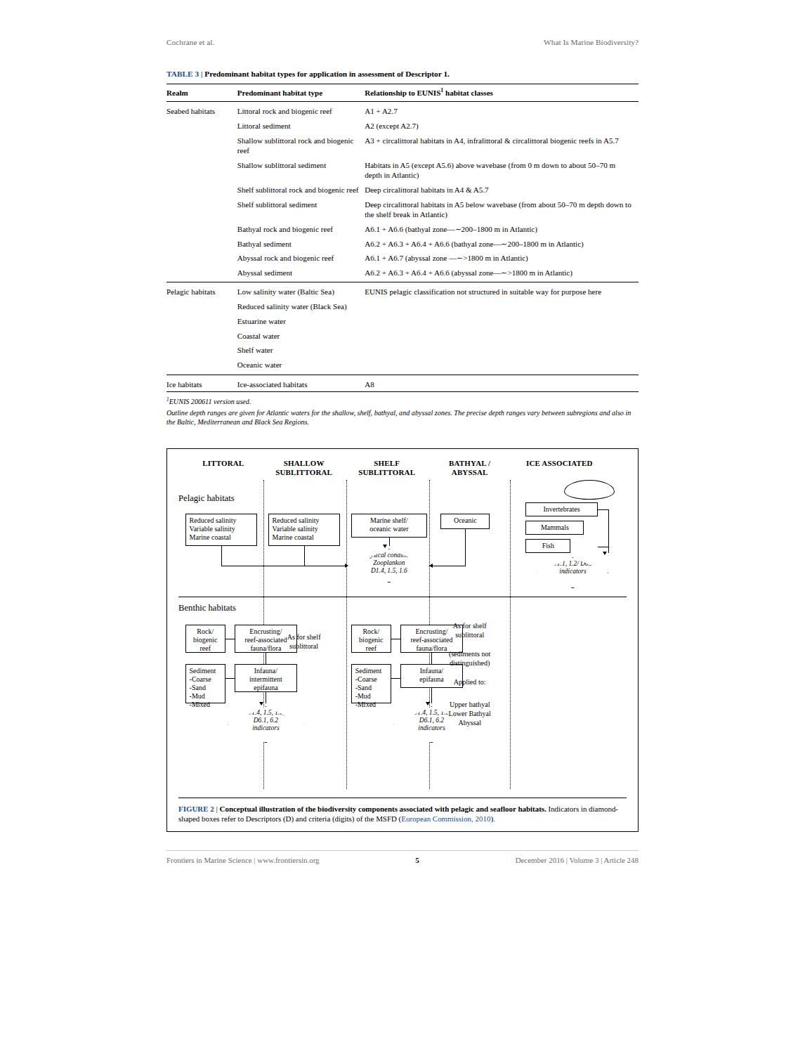Cochrane et al.
What Is Marine Biodiversity?
TABLE 3 | Predominant habitat types for application in assessment of Descriptor 1.
| Realm | Predominant habitat type | Relationship to EUNIS 1 habitat classes |
| --- | --- | --- |
| Seabed habitats | Littoral rock and biogenic reef | A1 + A2.7 |
| | Littoral sediment | A2 (except A2.7) |
| | Shallow sublittoral rock and biogenic reef | A3 + circalittoral habitats in A4, infralittoral & circalittoral biogenic reefs in A5.7 |
| | Shallow sublittoral sediment | Habitats in A5 (except A5.6) above wavebase (from 0 m down to about 50–70 m depth in Atlantic) |
| | Shelf sublittoral rock and biogenic reef | Deep circalittoral habitats in A4 & A5.7 |
| | Shelf sublittoral sediment | Deep circalittoral habitats in A5 below wavebase (from about 50–70 m depth down to the shelf break in Atlantic) |
| | Bathyal rock and biogenic reef | A6.1 + A6.6 (bathyal zone—∼200–1800 m in Atlantic) |
| | Bathyal sediment | A6.2 + A6.3 + A6.4 + A6.6 (bathyal zone—∼200–1800 m in Atlantic) |
| | Abyssal rock and biogenic reef | A6.1 + A6.7 (abyssal zone —∼>1800 m in Atlantic) |
| | Abyssal sediment | A6.2 + A6.3 + A6.4 + A6.6 (abyssal zone—∼>1800 m in Atlantic) |
| Pelagic habitats | Low salinity water (Baltic Sea) | EUNIS pelagic classification not structured in suitable way for purpose here |
| | Reduced salinity water (Black Sea) | |
| | Estuarine water | |
| | Coastal water | |
| | Shelf water | |
| | Oceanic water | |
| Ice habitats | Ice-associated habitats | A8 |
1EUNIS 200611 version used.
Outline depth ranges are given for Atlantic waters for the shallow, shelf, bathyal, and abyssal zones. The precise depth ranges vary between subregions and also in the Baltic, Mediterranean and Black Sea Regions.
LITTORAL
SHALLOW
SUBLITTORAL
SHELF
SUBLITTORAL
BATHYAL /
ABYSSAL
ICE ASSOCIATED
Pelagic habitats
Reduced salinity
Variable salinity
Marine coastal
Reduced salinity
Variable salinity
Marine coastal
Marine shelf/
oceanic water
Oceanic
Invertebrates
Mammals
Fish
Physical conditions
Zooplankon
D1.4, 1.5, 1.6
D1.1, 1.2/ D6.2
indicators
Benthic habitats
Rock/
biogenic
reef
Encrusting/
reef-associated
fauna/flora
Sediment
-Coarse
-Sand
-Mud
-Mixed
Infauna/
intermittent
epifauna
D1.4, 1.5, 1.6,
D6.1, 6.2
indicators
As for shelf
sublittoral
Rock/
biogenic
reef
Encrusting/
reef-associated
fauna/flora
Sediment
-Coarse
-Sand
-Mud
-Mixed
Infauna/
epifauna
D1.4, 1.5, 1.6,
D6.1, 6.2
indicators
As for shelf
sublittoral
(sediments not
distinguished)
Applied to:
Upper bathyal
Lower Bathyal
Abyssal
FIGURE 2 | Conceptual illustration of the biodiversity components associated with pelagic and seafloor habitats. Indicators in diamond-shaped boxes refer to Descriptors (D) and criteria (digits) of the MSFD (European Commission, 2010).
Frontiers in Marine Science | www.frontiersin.org
5
December 2016 | Volume 3 | Article 248